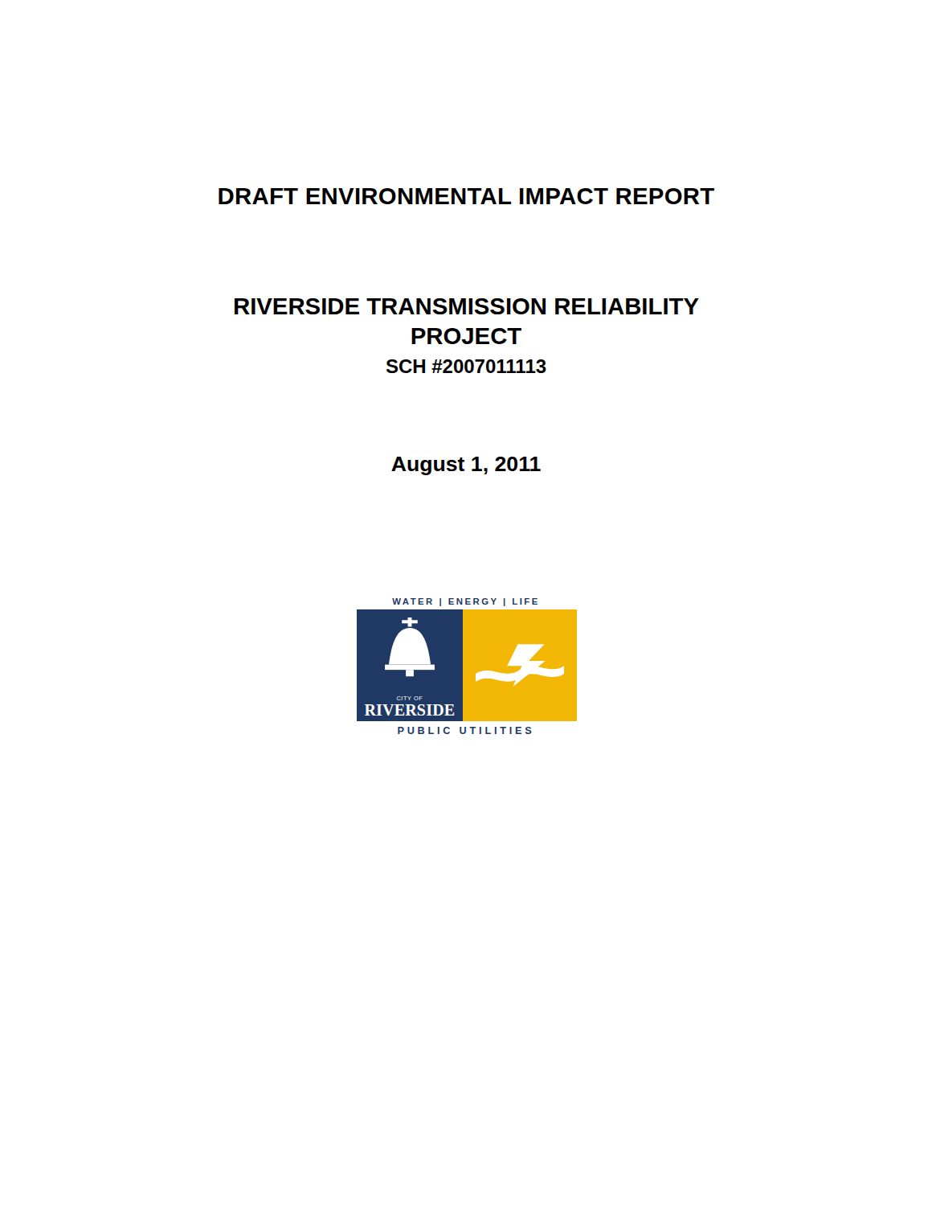DRAFT ENVIRONMENTAL IMPACT REPORT
RIVERSIDE TRANSMISSION RELIABILITY
PROJECT
SCH #2007011113
August 1, 2011
WATER | ENERGY | LIFE
CITY OF RIVERSIDE
PUBLIC UTILITIES